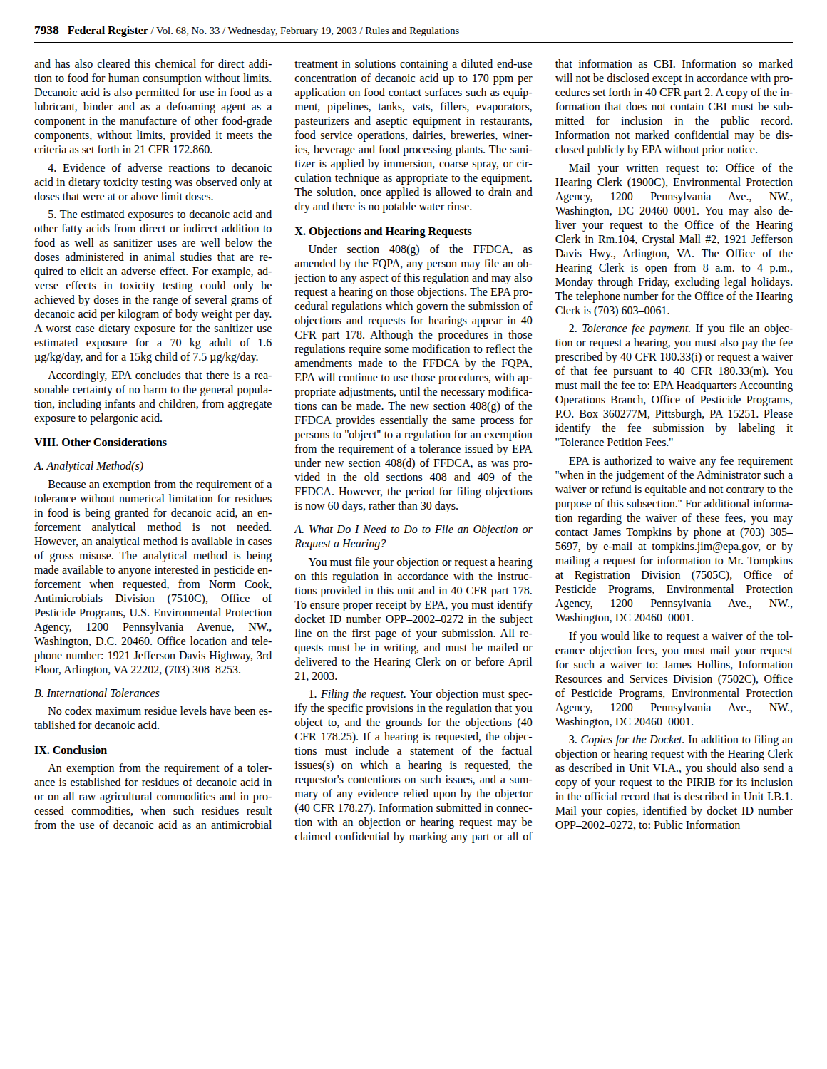7938 Federal Register / Vol. 68, No. 33 / Wednesday, February 19, 2003 / Rules and Regulations
and has also cleared this chemical for direct addition to food for human consumption without limits. Decanoic acid is also permitted for use in food as a lubricant, binder and as a defoaming agent as a component in the manufacture of other food-grade components, without limits, provided it meets the criteria as set forth in 21 CFR 172.860.
4. Evidence of adverse reactions to decanoic acid in dietary toxicity testing was observed only at doses that were at or above limit doses.
5. The estimated exposures to decanoic acid and other fatty acids from direct or indirect addition to food as well as sanitizer uses are well below the doses administered in animal studies that are required to elicit an adverse effect. For example, adverse effects in toxicity testing could only be achieved by doses in the range of several grams of decanoic acid per kilogram of body weight per day. A worst case dietary exposure for the sanitizer use estimated exposure for a 70 kg adult of 1.6 µg/kg/day, and for a 15kg child of 7.5 µg/kg/day.
Accordingly, EPA concludes that there is a reasonable certainty of no harm to the general population, including infants and children, from aggregate exposure to pelargonic acid.
VIII. Other Considerations
A. Analytical Method(s)
Because an exemption from the requirement of a tolerance without numerical limitation for residues in food is being granted for decanoic acid, an enforcement analytical method is not needed. However, an analytical method is available in cases of gross misuse. The analytical method is being made available to anyone interested in pesticide enforcement when requested, from Norm Cook, Antimicrobials Division (7510C), Office of Pesticide Programs, U.S. Environmental Protection Agency, 1200 Pennsylvania Avenue, NW., Washington, D.C. 20460. Office location and telephone number: 1921 Jefferson Davis Highway, 3rd Floor, Arlington, VA 22202, (703) 308–8253.
B. International Tolerances
No codex maximum residue levels have been established for decanoic acid.
IX. Conclusion
An exemption from the requirement of a tolerance is established for residues of decanoic acid in or on all raw agricultural commodities and in processed commodities, when such residues result from the use of decanoic acid as an antimicrobial treatment in solutions containing a diluted end-use concentration of decanoic acid up to 170 ppm per application on food contact surfaces such as equipment, pipelines, tanks, vats, fillers, evaporators, pasteurizers and aseptic equipment in restaurants, food service operations, dairies, breweries, wineries, beverage and food processing plants. The sanitizer is applied by immersion, coarse spray, or circulation technique as appropriate to the equipment. The solution, once applied is allowed to drain and dry and there is no potable water rinse.
X. Objections and Hearing Requests
Under section 408(g) of the FFDCA, as amended by the FQPA, any person may file an objection to any aspect of this regulation and may also request a hearing on those objections. The EPA procedural regulations which govern the submission of objections and requests for hearings appear in 40 CFR part 178. Although the procedures in those regulations require some modification to reflect the amendments made to the FFDCA by the FQPA, EPA will continue to use those procedures, with appropriate adjustments, until the necessary modifications can be made. The new section 408(g) of the FFDCA provides essentially the same process for persons to ''object'' to a regulation for an exemption from the requirement of a tolerance issued by EPA under new section 408(d) of FFDCA, as was provided in the old sections 408 and 409 of the FFDCA. However, the period for filing objections is now 60 days, rather than 30 days.
A. What Do I Need to Do to File an Objection or Request a Hearing?
You must file your objection or request a hearing on this regulation in accordance with the instructions provided in this unit and in 40 CFR part 178. To ensure proper receipt by EPA, you must identify docket ID number OPP–2002–0272 in the subject line on the first page of your submission. All requests must be in writing, and must be mailed or delivered to the Hearing Clerk on or before April 21, 2003.
1. Filing the request. Your objection must specify the specific provisions in the regulation that you object to, and the grounds for the objections (40 CFR 178.25). If a hearing is requested, the objections must include a statement of the factual issues(s) on which a hearing is requested, the requestor's contentions on such issues, and a summary of any evidence relied upon by the objector (40 CFR 178.27). Information submitted in connection with an objection or hearing request may be claimed confidential by marking any part or all of that information as CBI. Information so marked will not be disclosed except in accordance with procedures set forth in 40 CFR part 2. A copy of the information that does not contain CBI must be submitted for inclusion in the public record. Information not marked confidential may be disclosed publicly by EPA without prior notice.
Mail your written request to: Office of the Hearing Clerk (1900C), Environmental Protection Agency, 1200 Pennsylvania Ave., NW., Washington, DC 20460–0001. You may also deliver your request to the Office of the Hearing Clerk in Rm.104, Crystal Mall #2, 1921 Jefferson Davis Hwy., Arlington, VA. The Office of the Hearing Clerk is open from 8 a.m. to 4 p.m., Monday through Friday, excluding legal holidays. The telephone number for the Office of the Hearing Clerk is (703) 603–0061.
2. Tolerance fee payment. If you file an objection or request a hearing, you must also pay the fee prescribed by 40 CFR 180.33(i) or request a waiver of that fee pursuant to 40 CFR 180.33(m). You must mail the fee to: EPA Headquarters Accounting Operations Branch, Office of Pesticide Programs, P.O. Box 360277M, Pittsburgh, PA 15251. Please identify the fee submission by labeling it ''Tolerance Petition Fees.''
EPA is authorized to waive any fee requirement ''when in the judgement of the Administrator such a waiver or refund is equitable and not contrary to the purpose of this subsection.'' For additional information regarding the waiver of these fees, you may contact James Tompkins by phone at (703) 305–5697, by e-mail at tompkins.jim@epa.gov, or by mailing a request for information to Mr. Tompkins at Registration Division (7505C), Office of Pesticide Programs, Environmental Protection Agency, 1200 Pennsylvania Ave., NW., Washington, DC 20460–0001.
If you would like to request a waiver of the tolerance objection fees, you must mail your request for such a waiver to: James Hollins, Information Resources and Services Division (7502C), Office of Pesticide Programs, Environmental Protection Agency, 1200 Pennsylvania Ave., NW., Washington, DC 20460–0001.
3. Copies for the Docket. In addition to filing an objection or hearing request with the Hearing Clerk as described in Unit VI.A., you should also send a copy of your request to the PIRIB for its inclusion in the official record that is described in Unit I.B.1. Mail your copies, identified by docket ID number OPP–2002–0272, to: Public Information